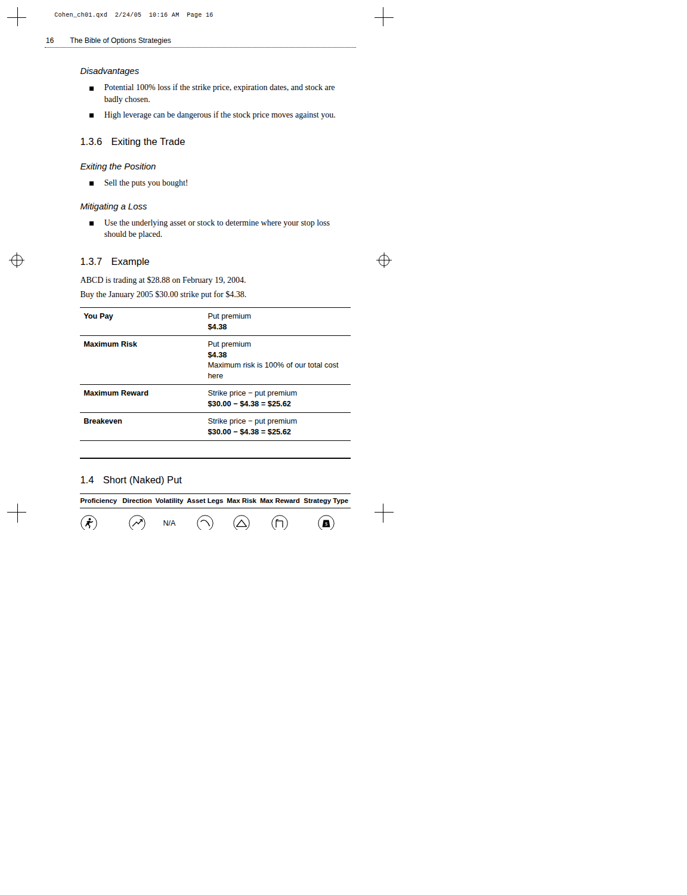Cohen_ch01.qxd 2/24/05 10:16 AM Page 16
16 The Bible of Options Strategies
Disadvantages
Potential 100% loss if the strike price, expiration dates, and stock are badly chosen.
High leverage can be dangerous if the stock price moves against you.
1.3.6 Exiting the Trade
Exiting the Position
Sell the puts you bought!
Mitigating a Loss
Use the underlying asset or stock to determine where your stop loss should be placed.
1.3.7 Example
ABCD is trading at $28.88 on February 19, 2004.
Buy the January 2005 $30.00 strike put for $4.38.
| You Pay | Put premium $4.38 |
| Maximum Risk | Put premium $4.38 Maximum risk is 100% of our total cost here |
| Maximum Reward | Strike price − put premium $30.00 − $4.38 = $25.62 |
| Breakeven | Strike price − put premium $30.00 − $4.38 = $25.62 |
1.4 Short (Naked) Put
| Proficiency | Direction | Volatility | Asset Legs | Max Risk | Max Reward | Strategy Type |
| --- | --- | --- | --- | --- | --- | --- |
| | | N/A | | | | $ |
| Intermediate | Bullish | | Short Put | Capped* | Capped | Income |
*Risk uncapped until the stock falls to zero.
1.4.1 Description
Selling a put is a simple, short-term income strategy. A put is an option to sell. When you sell a put, you have sold someone the right to sell. As the stock falls, you may be obligated to buy the stock if you are exercised. Therefore, only sell puts Out of the